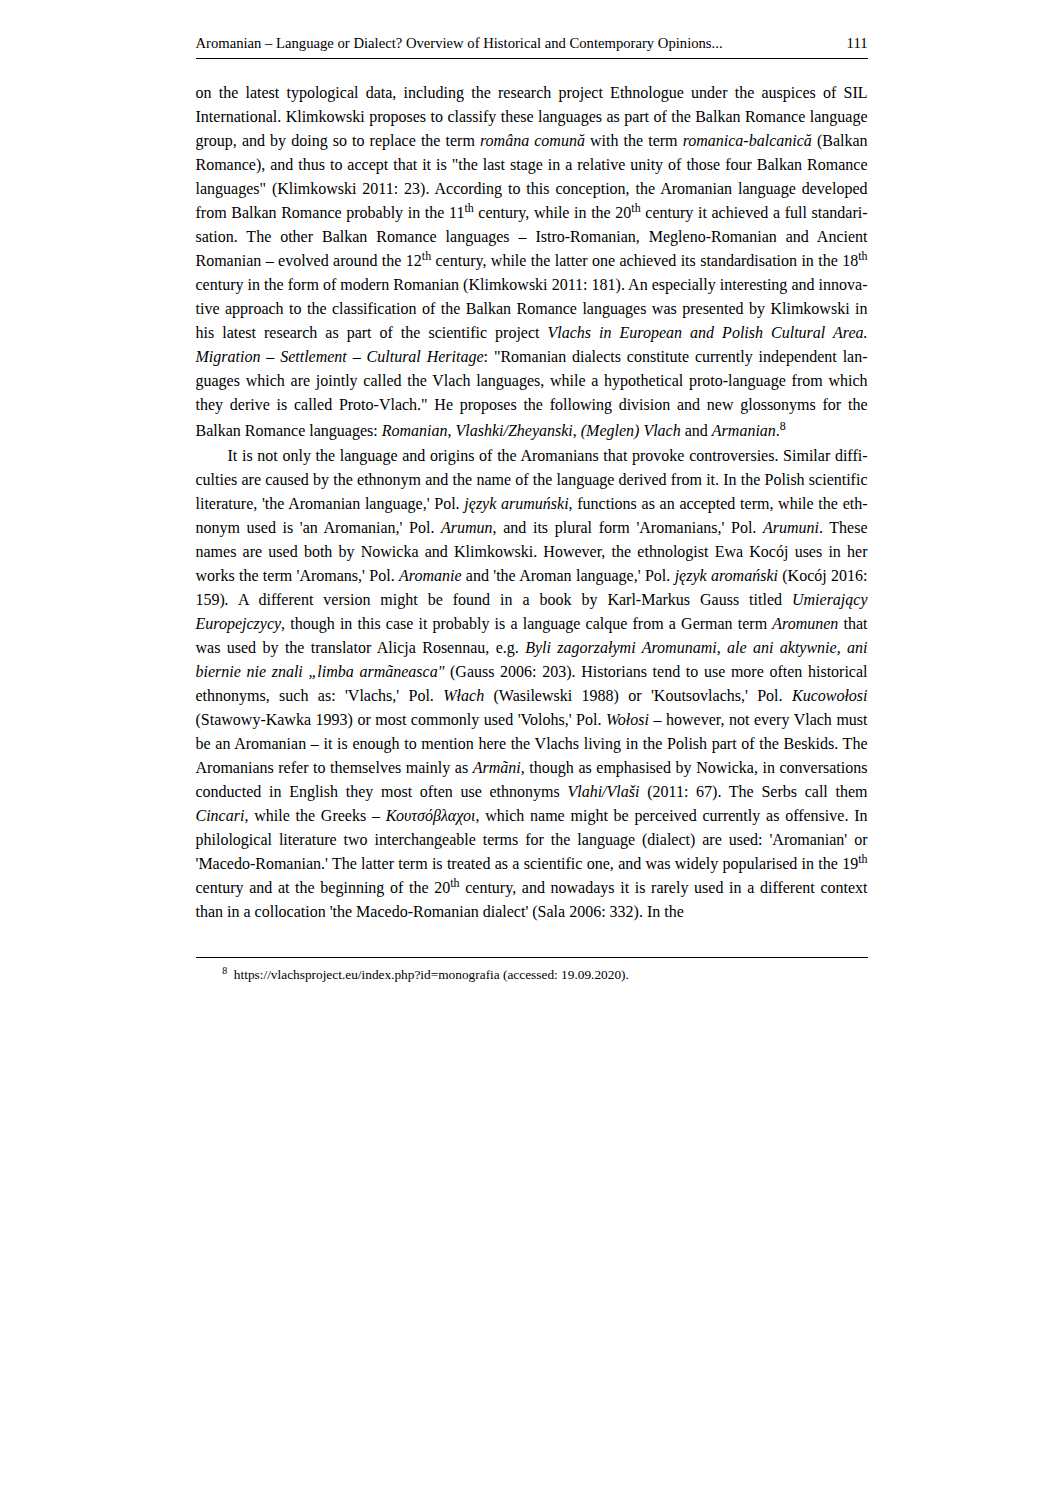Aromanian – Language or Dialect? Overview of Historical and Contemporary Opinions... 111
on the latest typological data, including the research project Ethnologue under the auspices of SIL International. Klimkowski proposes to classify these languages as part of the Balkan Romance language group, and by doing so to replace the term româna comună with the term romanica-balcanică (Balkan Romance), and thus to accept that it is "the last stage in a relative unity of those four Balkan Romance languages" (Klimkowski 2011: 23). According to this conception, the Aromanian language developed from Balkan Romance probably in the 11th century, while in the 20th century it achieved a full standarisation. The other Balkan Romance languages – Istro-Romanian, Megleno-Romanian and Ancient Romanian – evolved around the 12th century, while the latter one achieved its standardisation in the 18th century in the form of modern Romanian (Klimkowski 2011: 181). An especially interesting and innovative approach to the classification of the Balkan Romance languages was presented by Klimkowski in his latest research as part of the scientific project Vlachs in European and Polish Cultural Area. Migration – Settlement – Cultural Heritage: "Romanian dialects constitute currently independent languages which are jointly called the Vlach languages, while a hypothetical proto-language from which they derive is called Proto-Vlach." He proposes the following division and new glossonyms for the Balkan Romance languages: Romanian, Vlashki/Zheyanski, (Meglen) Vlach and Armanian.8
It is not only the language and origins of the Aromanians that provoke controversies. Similar difficulties are caused by the ethnonym and the name of the language derived from it. In the Polish scientific literature, 'the Aromanian language,' Pol. język arumuński, functions as an accepted term, while the ethnonym used is 'an Aromanian,' Pol. Arumun, and its plural form 'Aromanians,' Pol. Arumuni. These names are used both by Nowicka and Klimkowski. However, the ethnologist Ewa Kocój uses in her works the term 'Aromans,' Pol. Aromanie and 'the Aroman language,' Pol. język aromański (Kocój 2016: 159). A different version might be found in a book by Karl-Markus Gauss titled Umierający Europejczycy, though in this case it probably is a language calque from a German term Aromunen that was used by the translator Alicja Rosennau, e.g. Byli zagorzałymi Aromunami, ale ani aktywnie, ani biernie nie znali „limba armãneasca" (Gauss 2006: 203). Historians tend to use more often historical ethnonyms, such as: 'Vlachs,' Pol. Włach (Wasilewski 1988) or 'Koutsovlachs,' Pol. Kucowołosi (Stawowy-Kawka 1993) or most commonly used 'Volohs,' Pol. Wołosi – however, not every Vlach must be an Aromanian – it is enough to mention here the Vlachs living in the Polish part of the Beskids. The Aromanians refer to themselves mainly as Armãni, though as emphasised by Nowicka, in conversations conducted in English they most often use ethnonyms Vlahi/Vlaši (2011: 67). The Serbs call them Cincari, while the Greeks – Κουτσόβλαχοι, which name might be perceived currently as offensive. In philological literature two interchangeable terms for the language (dialect) are used: 'Aromanian' or 'Macedo-Romanian.' The latter term is treated as a scientific one, and was widely popularised in the 19th century and at the beginning of the 20th century, and nowadays it is rarely used in a different context than in a collocation 'the Macedo-Romanian dialect' (Sala 2006: 332). In the
8 https://vlachsproject.eu/index.php?id=monografia (accessed: 19.09.2020).